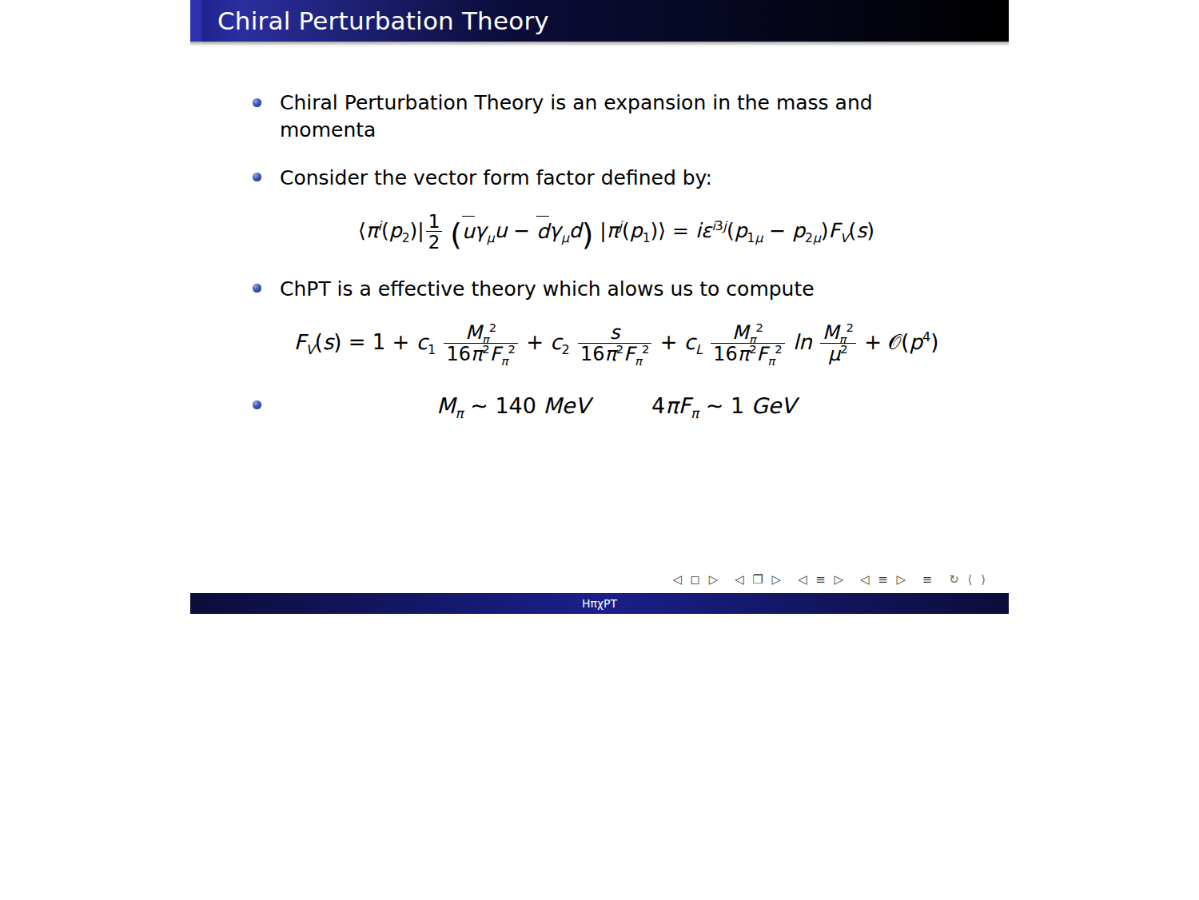Chiral Perturbation Theory
Chiral Perturbation Theory is an expansion in the mass and momenta
Consider the vector form factor defined by:
⟨πi(p2)|12 (uγμu − dγμd) |πj(p1)⟩ = iεi3j(p1μ − p2μ)FV(s)
ChPT is a effective theory which alows us to compute
FV(s) = 1 + c1 Mπ2 16π2Fπ2 + c2 s 16π2Fπ2 + cL Mπ2 16π2Fπ2 ln Mπ2 μ2 + 𝒪(p4)
Mπ ∼ 140 MeV 4πFπ ∼ 1 GeV
◁ ◻ ▷ ◁ ❐ ▷ ◁ ≡ ▷ ◁ ≡ ▷ ≡ ↻ ⟨ ⟩
HπχPT